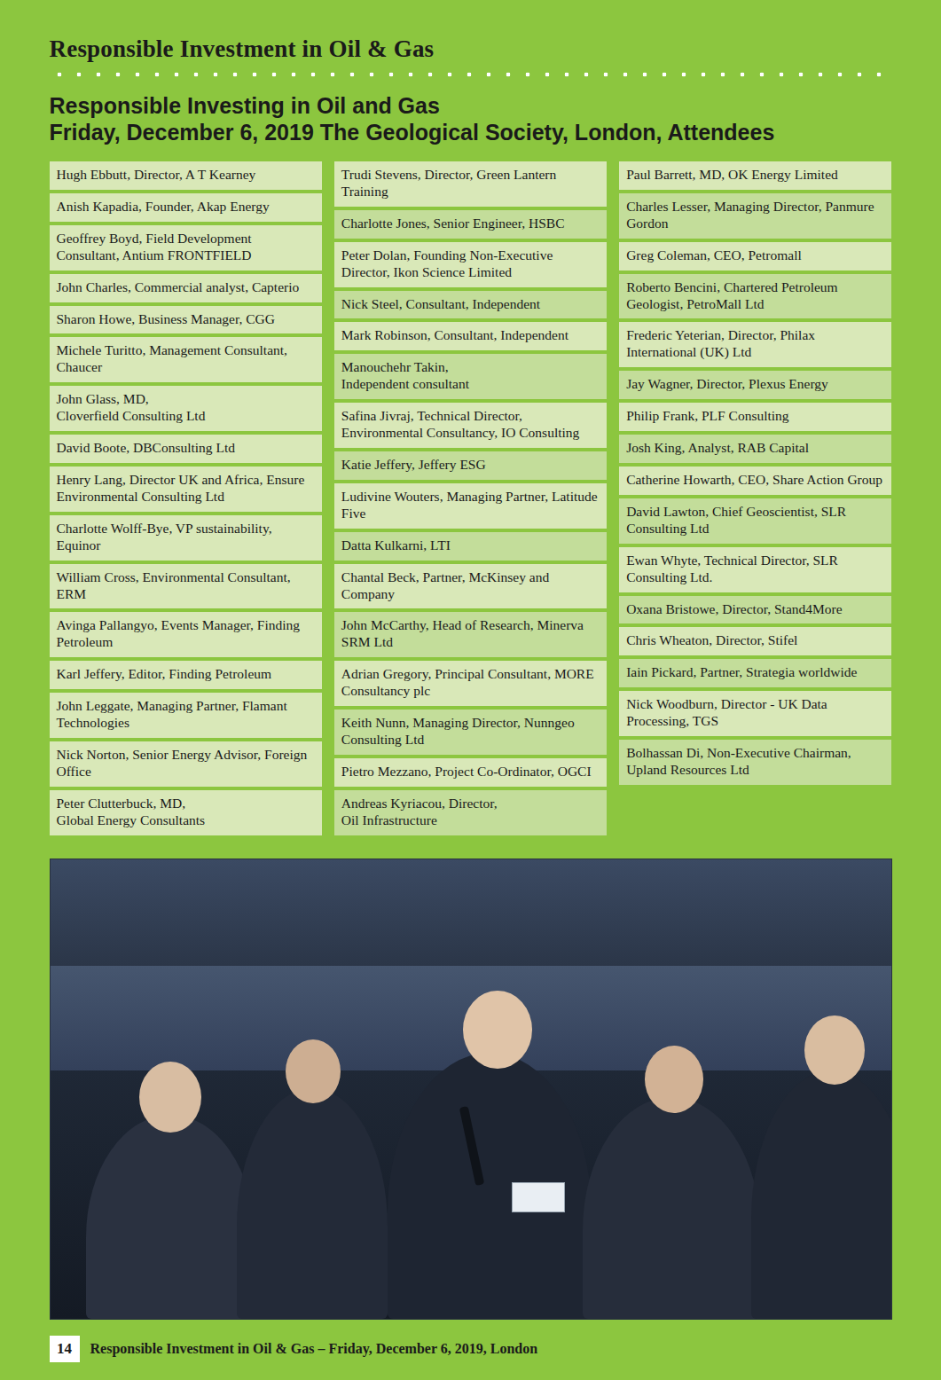Responsible Investment in Oil & Gas
Responsible Investing in Oil and Gas
Friday, December 6, 2019 The Geological Society, London, Attendees
Hugh Ebbutt, Director, A T Kearney
Anish Kapadia, Founder, Akap Energy
Geoffrey Boyd, Field Development Consultant, Antium FRONTFIELD
John Charles, Commercial analyst, Capterio
Sharon Howe, Business Manager, CGG
Michele Turitto, Management Consultant, Chaucer
John Glass, MD,
Cloverfield Consulting Ltd
David Boote, DBConsulting Ltd
Henry Lang, Director UK and Africa, Ensure Environmental Consulting Ltd
Charlotte Wolff-Bye, VP sustainability, Equinor
William Cross, Environmental Consultant, ERM
Avinga Pallangyo, Events Manager, Finding Petroleum
Karl Jeffery, Editor, Finding Petroleum
John Leggate, Managing Partner, Flamant Technologies
Nick Norton, Senior Energy Advisor, Foreign Office
Peter Clutterbuck, MD,
Global Energy Consultants
Trudi Stevens, Director, Green Lantern Training
Charlotte Jones, Senior Engineer, HSBC
Peter Dolan, Founding Non-Executive Director, Ikon Science Limited
Nick Steel, Consultant, Independent
Mark Robinson, Consultant, Independent
Manouchehr Takin,
Independent consultant
Safina Jivraj, Technical Director, Environmental Consultancy, IO Consulting
Katie Jeffery, Jeffery ESG
Ludivine Wouters, Managing Partner, Latitude Five
Datta Kulkarni, LTI
Chantal Beck, Partner, McKinsey and Company
John McCarthy, Head of Research, Minerva SRM Ltd
Adrian Gregory, Principal Consultant, MORE Consultancy plc
Keith Nunn, Managing Director, Nunngeo Consulting Ltd
Pietro Mezzano, Project Co-Ordinator, OGCI
Andreas Kyriacou, Director,
Oil Infrastructure
Paul Barrett, MD, OK Energy Limited
Charles Lesser, Managing Director, Panmure Gordon
Greg Coleman, CEO, Petromall
Roberto Bencini, Chartered Petroleum Geologist, PetroMall Ltd
Frederic Yeterian, Director, Philax International (UK) Ltd
Jay Wagner, Director, Plexus Energy
Philip Frank, PLF Consulting
Josh King, Analyst, RAB Capital
Catherine Howarth, CEO, Share Action Group
David Lawton, Chief Geoscientist, SLR Consulting Ltd
Ewan Whyte, Technical Director, SLR Consulting Ltd.
Oxana Bristowe, Director, Stand4More
Chris Wheaton, Director, Stifel
Iain Pickard, Partner, Strategia worldwide
Nick Woodburn, Director - UK Data Processing, TGS
Bolhassan Di, Non-Executive Chairman, Upland Resources Ltd
14
Responsible Investment in Oil & Gas – Friday, December 6, 2019, London